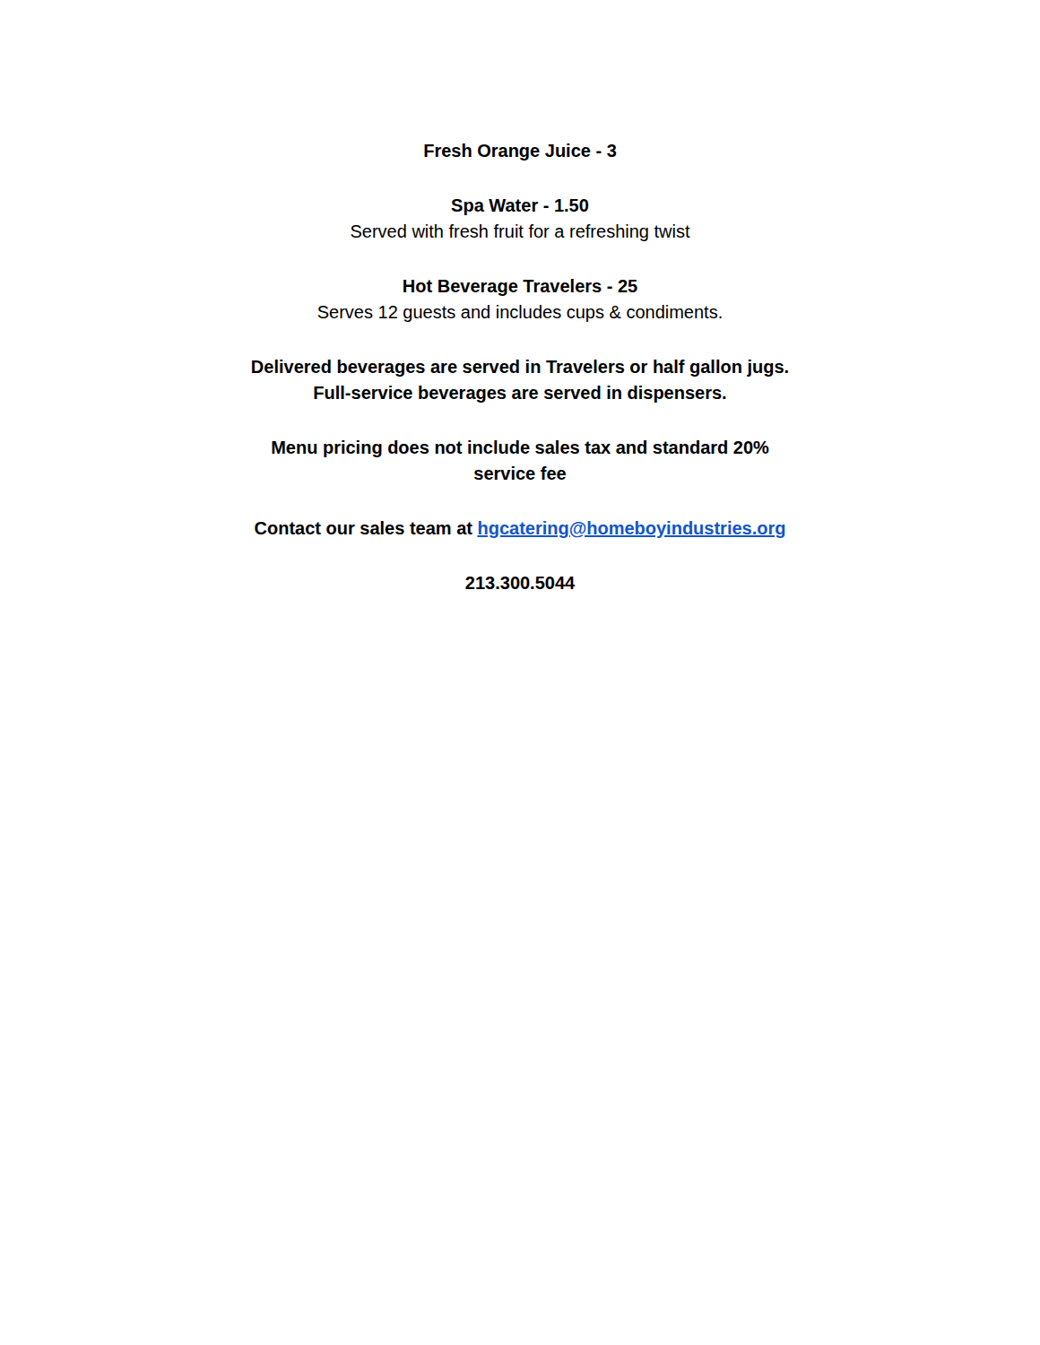Fresh Orange Juice - 3
Spa Water - 1.50
Served with fresh fruit for a refreshing twist
Hot Beverage Travelers - 25
Serves 12 guests and includes cups & condiments.
Delivered beverages are served in Travelers or half gallon jugs.
Full-service beverages are served in dispensers.
Menu pricing does not include sales tax and standard 20% service fee
Contact our sales team at hgcatering@homeboyindustries.org
213.300.5044